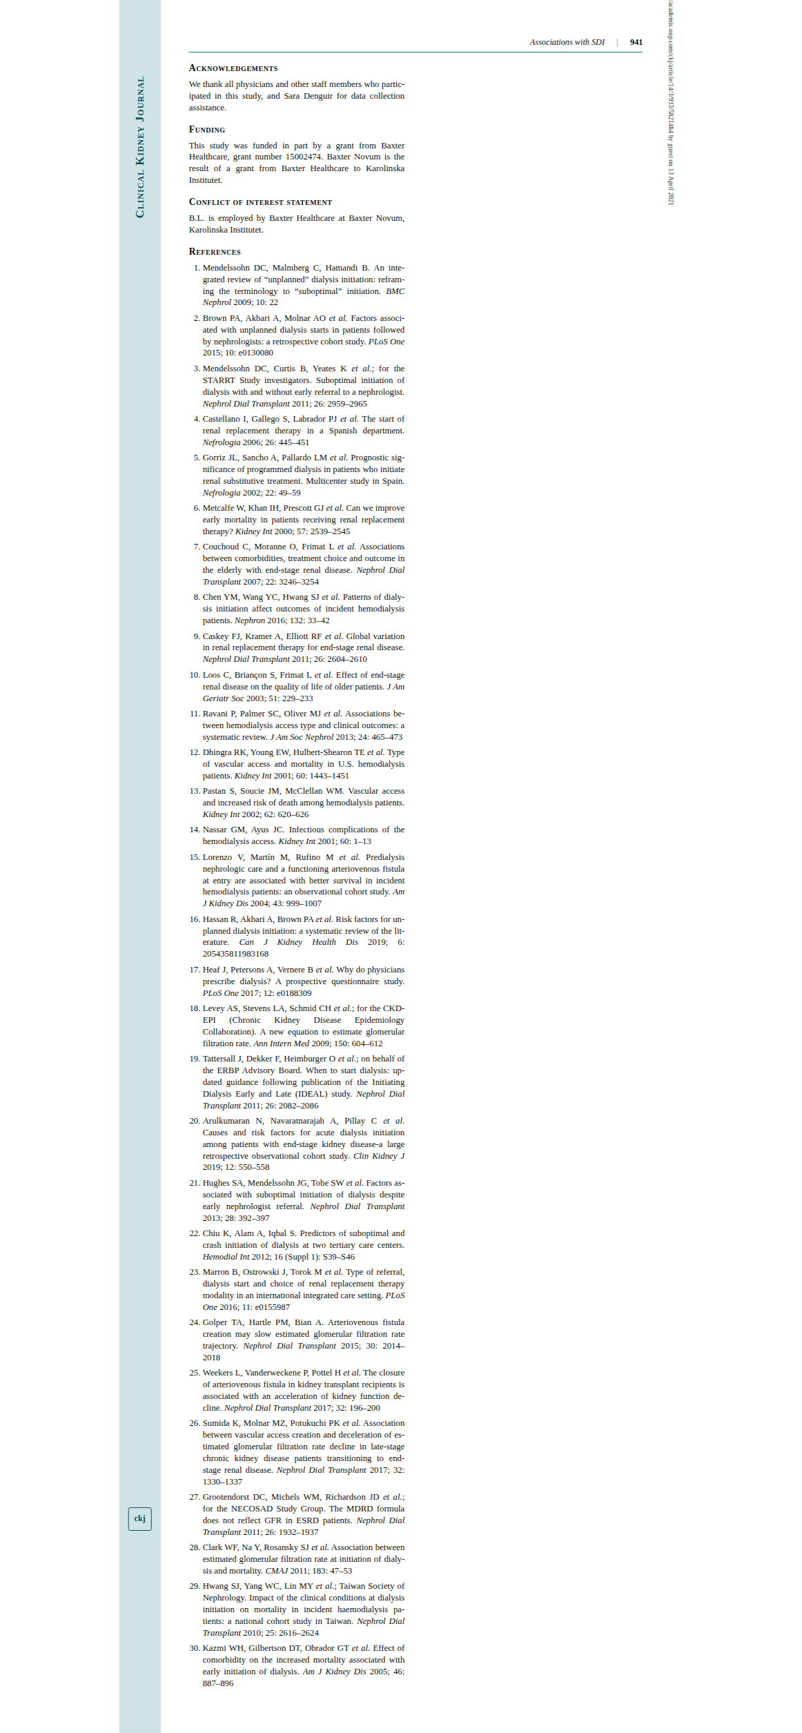Clinical Kidney Journal
ckj
Downloaded from https://academic.oup.com/ckj/article/14/3/933/5821484 by guest on 13 April 2021
Associations with SDI | 941
Acknowledgements
We thank all physicians and other staff members who participated in this study, and Sara Denguir for data collection assistance.
Funding
This study was funded in part by a grant from Baxter Healthcare, grant number 15002474. Baxter Novum is the result of a grant from Baxter Healthcare to Karolinska Institutet.
Conflict of interest statement
B.L. is employed by Baxter Healthcare at Baxter Novum, Karolinska Institutet.
References
Mendelssohn DC, Malmberg C, Hamandi B. An integrated review of “unplanned” dialysis initiation: reframing the terminology to “suboptimal” initiation. BMC Nephrol 2009; 10: 22
Brown PA, Akbari A, Molnar AO et al. Factors associated with unplanned dialysis starts in patients followed by nephrologists: a retrospective cohort study. PLoS One 2015; 10: e0130080
Mendelssohn DC, Curtis B, Yeates K et al.; for the STARRT Study investigators. Suboptimal initiation of dialysis with and without early referral to a nephrologist. Nephrol Dial Transplant 2011; 26: 2959–2965
Castellano I, Gallego S, Labrador PJ et al. The start of renal replacement therapy in a Spanish department. Nefrologia 2006; 26: 445–451
Gorriz JL, Sancho A, Pallardo LM et al. Prognostic significance of programmed dialysis in patients who initiate renal substitutive treatment. Multicenter study in Spain. Nefrologia 2002; 22: 49–59
Metcalfe W, Khan IH, Prescott GJ et al. Can we improve early mortality in patients receiving renal replacement therapy? Kidney Int 2000; 57: 2539–2545
Couchoud C, Moranne O, Frimat L et al. Associations between comorbidities, treatment choice and outcome in the elderly with end-stage renal disease. Nephrol Dial Transplant 2007; 22: 3246–3254
Chen YM, Wang YC, Hwang SJ et al. Patterns of dialysis initiation affect outcomes of incident hemodialysis patients. Nephron 2016; 132: 33–42
Caskey FJ, Kramer A, Elliott RF et al. Global variation in renal replacement therapy for end-stage renal disease. Nephrol Dial Transplant 2011; 26: 2604–2610
Loos C, Briançon S, Frimat L et al. Effect of end-stage renal disease on the quality of life of older patients. J Am Geriatr Soc 2003; 51: 229–233
Ravani P, Palmer SC, Oliver MJ et al. Associations between hemodialysis access type and clinical outcomes: a systematic review. J Am Soc Nephrol 2013; 24: 465–473
Dhingra RK, Young EW, Hulbert-Shearon TE et al. Type of vascular access and mortality in U.S. hemodialysis patients. Kidney Int 2001; 60: 1443–1451
Pastan S, Soucie JM, McClellan WM. Vascular access and increased risk of death among hemodialysis patients. Kidney Int 2002; 62: 620–626
Nassar GM, Ayus JC. Infectious complications of the hemodialysis access. Kidney Int 2001; 60: 1–13
Lorenzo V, Martín M, Rufino M et al. Predialysis nephrologic care and a functioning arteriovenous fistula at entry are associated with better survival in incident hemodialysis patients: an observational cohort study. Am J Kidney Dis 2004; 43: 999–1007
Hassan R, Akbari A, Brown PA et al. Risk factors for unplanned dialysis initiation: a systematic review of the literature. Can J Kidney Health Dis 2019; 6: 205435811983168
Heaf J, Petersons A, Vernere B et al. Why do physicians prescribe dialysis? A prospective questionnaire study. PLoS One 2017; 12: e0188309
Levey AS, Stevens LA, Schmid CH et al.; for the CKD-EPI (Chronic Kidney Disease Epidemiology Collaboration). A new equation to estimate glomerular filtration rate. Ann Intern Med 2009; 150: 604–612
Tattersall J, Dekker F, Heimburger O et al.; on behalf of the ERBP Advisory Board. When to start dialysis: updated guidance following publication of the Initiating Dialysis Early and Late (IDEAL) study. Nephrol Dial Transplant 2011; 26: 2082–2086
Arulkumaran N, Navaratnarajah A, Pillay C et al. Causes and risk factors for acute dialysis initiation among patients with end-stage kidney disease-a large retrospective observational cohort study. Clin Kidney J 2019; 12: 550–558
Hughes SA, Mendelssohn JG, Tobe SW et al. Factors associated with suboptimal initiation of dialysis despite early nephrologist referral. Nephrol Dial Transplant 2013; 28: 392–397
Chiu K, Alam A, Iqbal S. Predictors of suboptimal and crash initiation of dialysis at two tertiary care centers. Hemodial Int 2012; 16 (Suppl 1): S39–S46
Marron B, Ostrowski J, Torok M et al. Type of referral, dialysis start and choice of renal replacement therapy modality in an international integrated care setting. PLoS One 2016; 11: e0155987
Golper TA, Hartle PM, Bian A. Arteriovenous fistula creation may slow estimated glomerular filtration rate trajectory. Nephrol Dial Transplant 2015; 30: 2014–2018
Weekers L, Vanderweckene P, Pottel H et al. The closure of arteriovenous fistula in kidney transplant recipients is associated with an acceleration of kidney function decline. Nephrol Dial Transplant 2017; 32: 196–200
Sumida K, Molnar MZ, Potukuchi PK et al. Association between vascular access creation and deceleration of estimated glomerular filtration rate decline in late-stage chronic kidney disease patients transitioning to end-stage renal disease. Nephrol Dial Transplant 2017; 32: 1330–1337
Grootendorst DC, Michels WM, Richardson JD et al.; for the NECOSAD Study Group. The MDRD formula does not reflect GFR in ESRD patients. Nephrol Dial Transplant 2011; 26: 1932–1937
Clark WF, Na Y, Rosansky SJ et al. Association between estimated glomerular filtration rate at initiation of dialysis and mortality. CMAJ 2011; 183: 47–53
Hwang SJ, Yang WC, Lin MY et al.; Taiwan Society of Nephrology. Impact of the clinical conditions at dialysis initiation on mortality in incident haemodialysis patients: a national cohort study in Taiwan. Nephrol Dial Transplant 2010; 25: 2616–2624
Kazmi WH, Gilbertson DT, Obrador GT et al. Effect of comorbidity on the increased mortality associated with early initiation of dialysis. Am J Kidney Dis 2005; 46: 887–896